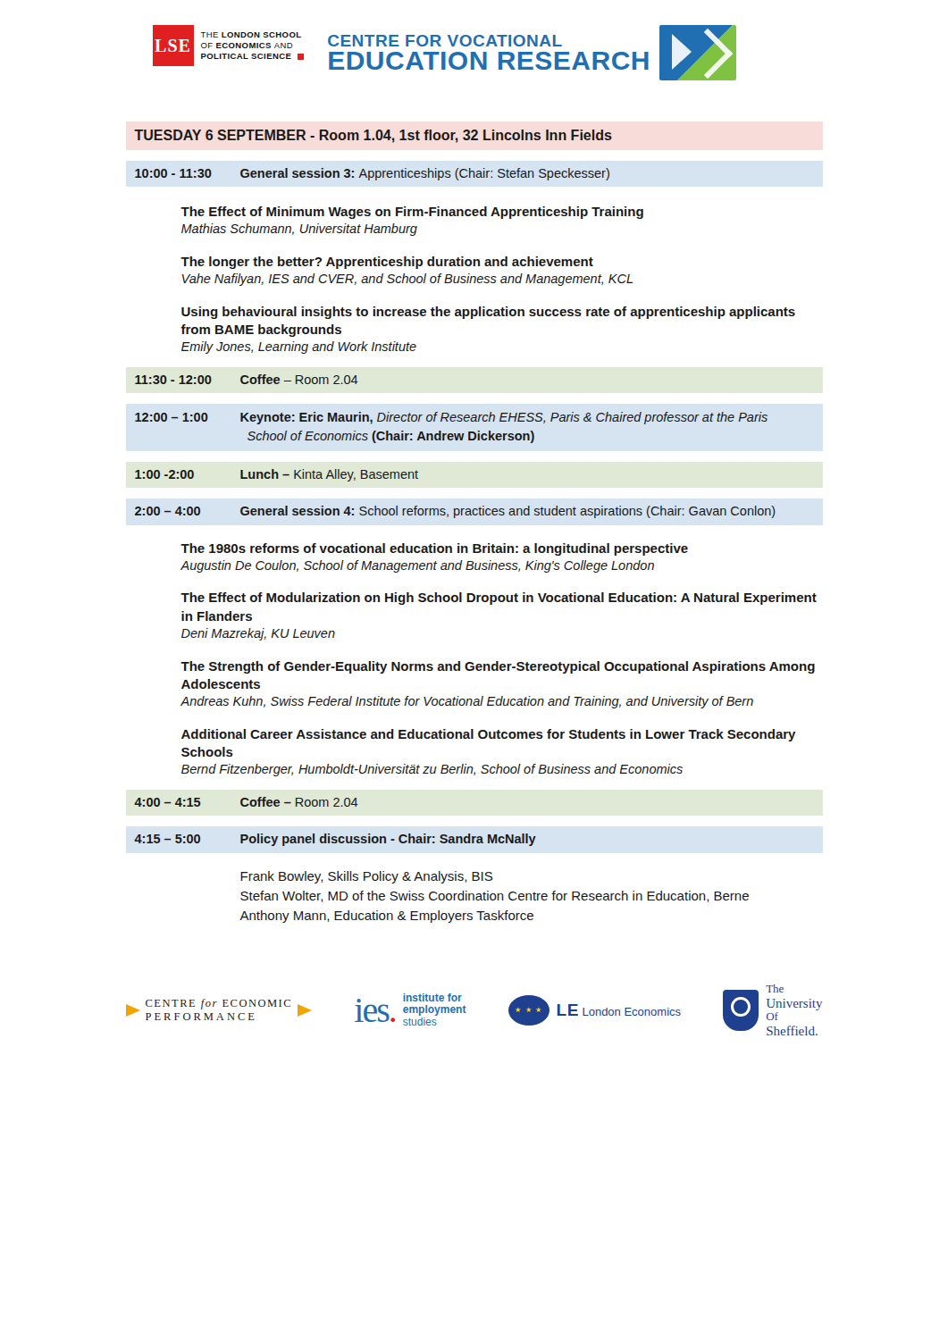LSE
the LONDON SCHOOL
of ECONOMICS and
POLITICAL SCIENCE
CENTRE FOR VOCATIONAL
EDUCATION RESEARCH
TUESDAY 6 SEPTEMBER - Room 1.04, 1st floor, 32 Lincolns Inn Fields
10:00 - 11:30 General session 3: Apprenticeships (Chair: Stefan Speckesser)
The Effect of Minimum Wages on Firm-Financed Apprenticeship Training
Mathias Schumann, Universitat Hamburg
The longer the better? Apprenticeship duration and achievement
Vahe Nafilyan, IES and CVER, and School of Business and Management, KCL
Using behavioural insights to increase the application success rate of apprenticeship applicants from BAME backgrounds
Emily Jones, Learning and Work Institute
11:30 - 12:00 Coffee – Room 2.04
12:00 – 1:00 Keynote: Eric Maurin, Director of Research EHESS, Paris & Chaired professor at the Paris School of Economics (Chair: Andrew Dickerson)
1:00 -2:00 Lunch – Kinta Alley, Basement
2:00 – 4:00 General session 4: School reforms, practices and student aspirations (Chair: Gavan Conlon)
The 1980s reforms of vocational education in Britain: a longitudinal perspective
Augustin De Coulon, School of Management and Business, King's College London
The Effect of Modularization on High School Dropout in Vocational Education: A Natural Experiment in Flanders
Deni Mazrekaj, KU Leuven
The Strength of Gender-Equality Norms and Gender-Stereotypical Occupational Aspirations Among Adolescents
Andreas Kuhn, Swiss Federal Institute for Vocational Education and Training, and University of Bern
Additional Career Assistance and Educational Outcomes for Students in Lower Track Secondary Schools
Bernd Fitzenberger, Humboldt-Universität zu Berlin, School of Business and Economics
4:00 – 4:15 Coffee – Room 2.04
4:15 – 5:00 Policy panel discussion - Chair: Sandra McNally
Frank Bowley, Skills Policy & Analysis, BIS
Stefan Wolter, MD of the Swiss Coordination Centre for Research in Education, Berne
Anthony Mann, Education & Employers Taskforce
CENTRE for ECONOMIC PERFORMANCE
ies.
institute for employment studies
LE London Economics
The University Of Sheffield.